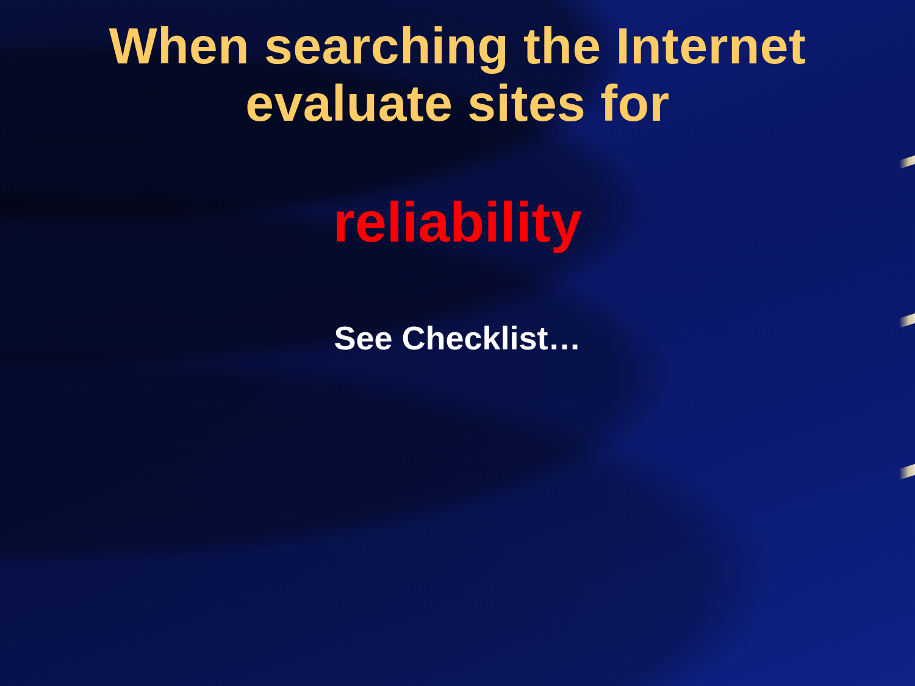When searching the Internet
evaluate sites for
reliability
See Checklist…